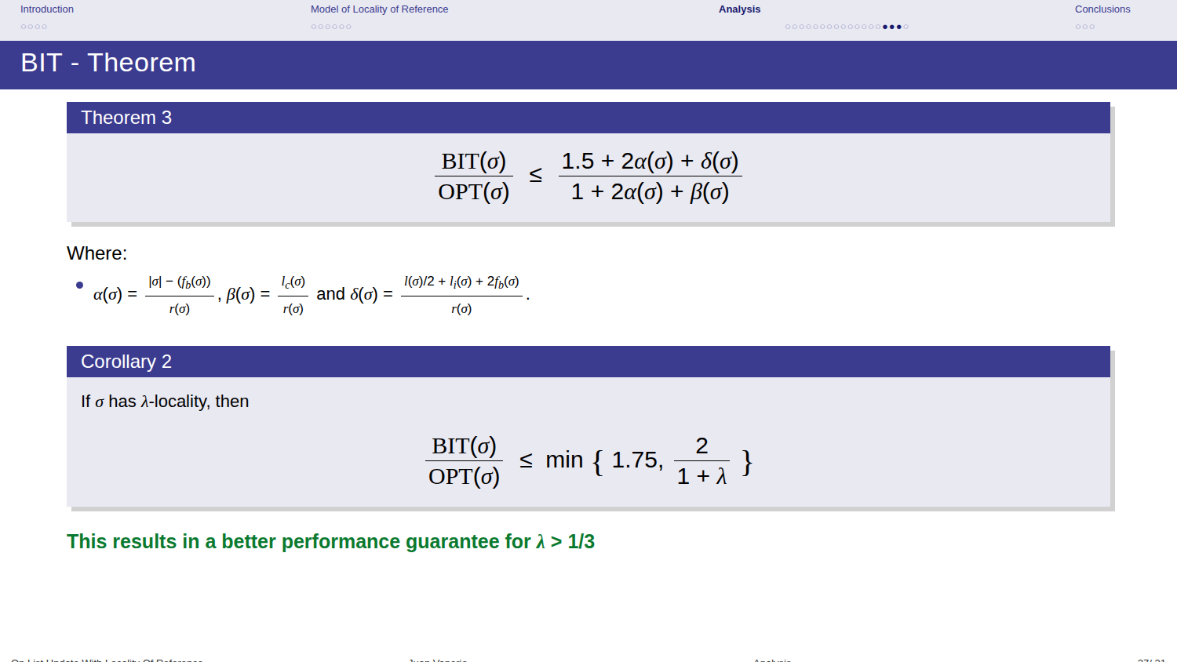Introduction
○○○○
Model of Locality of Reference
○○○○○○
Analysis
○○○○○○○○○○○○○○●●●○
Conclusions
○○○
BIT - Theorem
Theorem 3
BIT(σ) OPT(σ) ≤ 1.5 + 2α(σ) + δ(σ) 1 + 2α(σ) + β(σ)
Where:
α(σ) = |σ| − (fb(σ)) r(σ) , β(σ) = lc(σ) r(σ) and δ(σ) = l(σ)/2 + li(σ) + 2fb(σ) r(σ) .
Corollary 2
If σ has λ-locality, then
BIT(σ) OPT(σ) ≤ min { 1.75, 2 1 + λ }
This results in a better performance guarantee for λ > 1/3
On List Update With Locality Of Reference Juan Vanerio Analysis 27/ 31